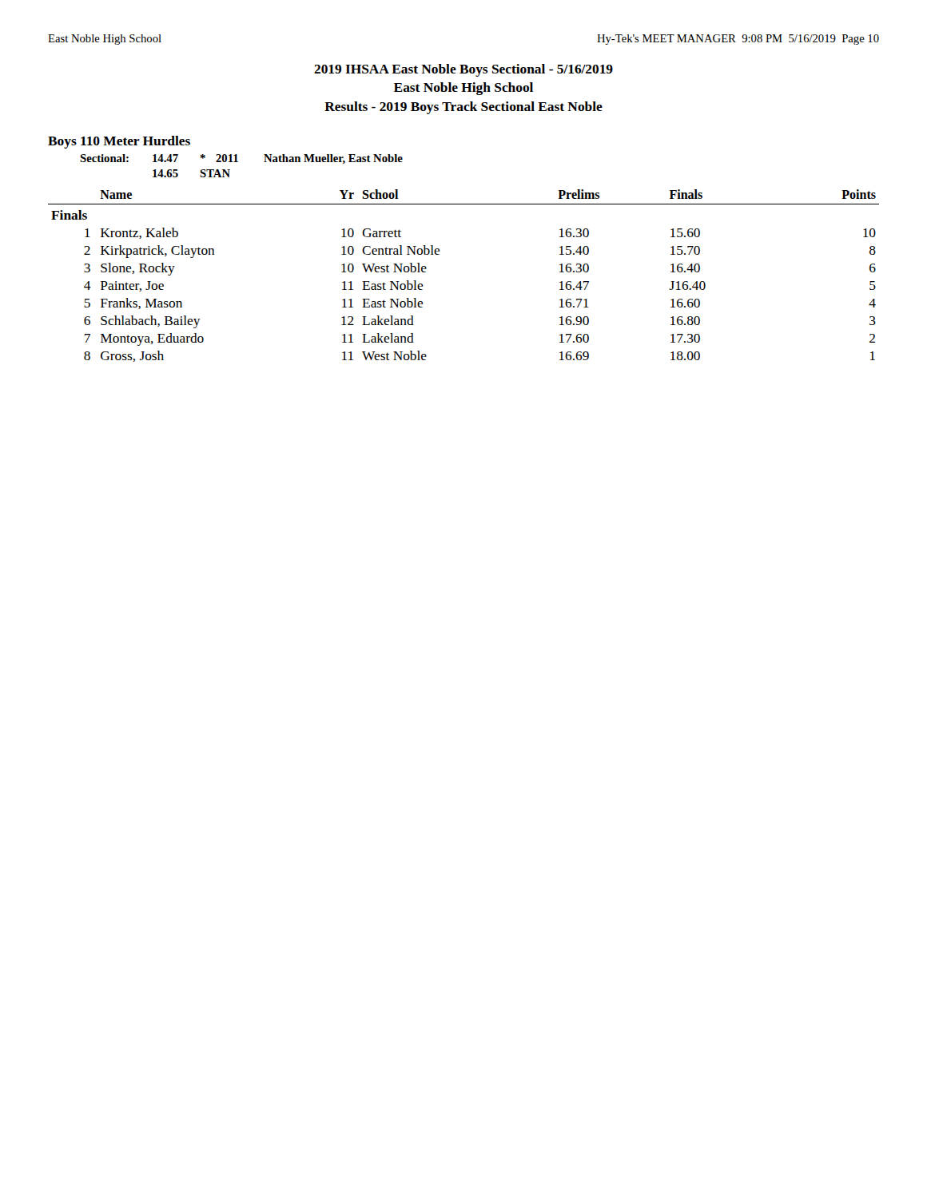East Noble High School
Hy-Tek's MEET MANAGER 9:08 PM 5/16/2019 Page 10
2019 IHSAA East Noble Boys Sectional - 5/16/2019
East Noble High School
Results - 2019 Boys Track Sectional East Noble
Boys 110 Meter Hurdles
Sectional: 14.47*2011 Nathan Mueller, East Noble
14.65 STAN
| | Name | Yr | School | Prelims | Finals | Points |
| --- | --- | --- | --- | --- | --- | --- |
| Finals |
| 1 | Krontz, Kaleb | 10 | Garrett | 16.30 | 15.60 | 10 |
| 2 | Kirkpatrick, Clayton | 10 | Central Noble | 15.40 | 15.70 | 8 |
| 3 | Slone, Rocky | 10 | West Noble | 16.30 | 16.40 | 6 |
| 4 | Painter, Joe | 11 | East Noble | 16.47 | J16.40 | 5 |
| 5 | Franks, Mason | 11 | East Noble | 16.71 | 16.60 | 4 |
| 6 | Schlabach, Bailey | 12 | Lakeland | 16.90 | 16.80 | 3 |
| 7 | Montoya, Eduardo | 11 | Lakeland | 17.60 | 17.30 | 2 |
| 8 | Gross, Josh | 11 | West Noble | 16.69 | 18.00 | 1 |